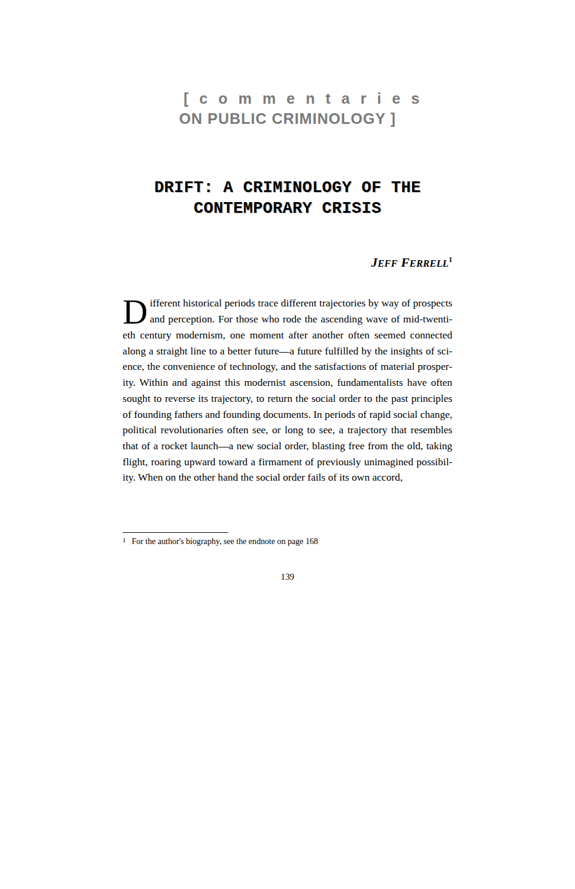[ c o m m e n t a r i e s ON PUBLIC CRIMINOLOGY ]
Drift: A Criminology of the
Contemporary Crisis
JEFF FERRELL1
Different historical periods trace different trajectories by way of prospects and perception. For those who rode the ascending wave of mid-twentieth century modernism, one moment after another often seemed connected along a straight line to a better future—a future fulfilled by the insights of science, the convenience of technology, and the satisfactions of material prosperity. Within and against this modernist ascension, fundamentalists have often sought to reverse its trajectory, to return the social order to the past principles of founding fathers and founding documents. In periods of rapid social change, political revolutionaries often see, or long to see, a trajectory that resembles that of a rocket launch—a new social order, blasting free from the old, taking flight, roaring upward toward a firmament of previously unimagined possibility. When on the other hand the social order fails of its own accord,
1For the author's biography, see the endnote on page 168
139